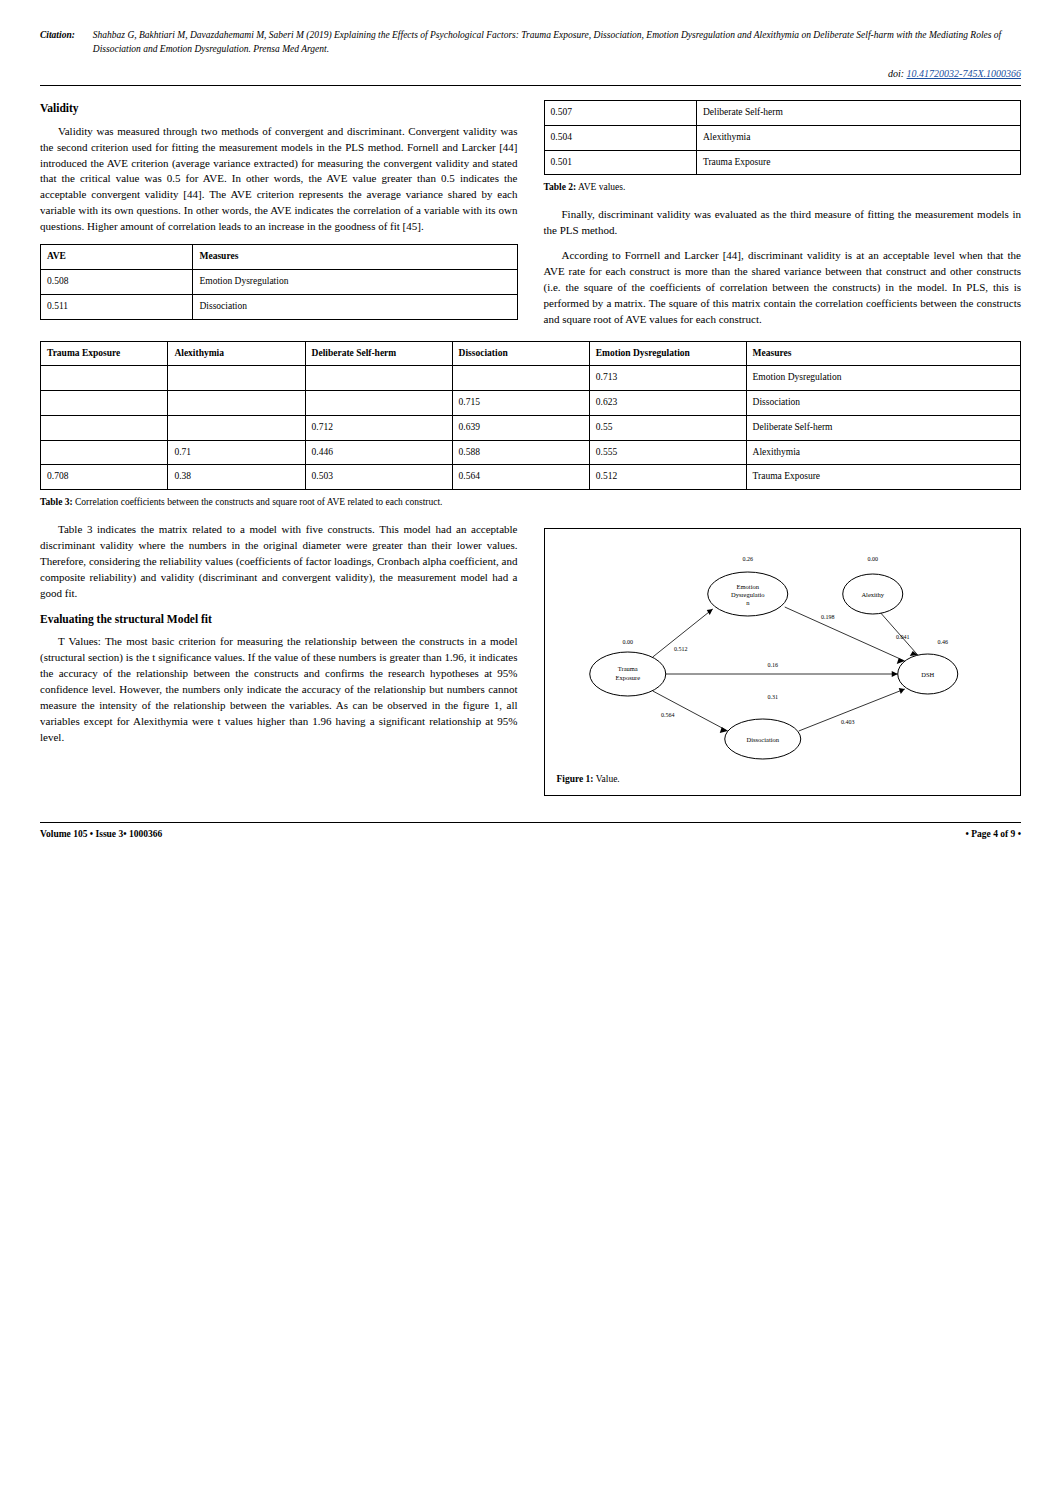Citation:
Shahbaz G, Bakhtiari M, Davazdahemami M, Saberi M (2019) Explaining the Effects of Psychological Factors: Trauma Exposure, Dissociation, Emotion Dysregulation and Alexithymia on Deliberate Self-harm with the Mediating Roles of Dissociation and Emotion Dysregulation. Prensa Med Argent.
doi: 10.41720032-745X.1000366
Validity
Validity was measured through two methods of convergent and discriminant. Convergent validity was the second criterion used for fitting the measurement models in the PLS method. Fornell and Larcker [44] introduced the AVE criterion (average variance extracted) for measuring the convergent validity and stated that the critical value was 0.5 for AVE. In other words, the AVE value greater than 0.5 indicates the acceptable convergent validity [44]. The AVE criterion represents the average variance shared by each variable with its own questions. In other words, the AVE indicates the correlation of a variable with its own questions. Higher amount of correlation leads to an increase in the goodness of fit [45].
| AVE | Measures |
| --- | --- |
| 0.508 | Emotion Dysregulation |
| 0.511 | Dissociation |
| 0.507 | Deliberate Self-herm |
| 0.504 | Alexithymia |
| 0.501 | Trauma Exposure |
Table 2: AVE values.
Finally, discriminant validity was evaluated as the third measure of fitting the measurement models in the PLS method.
According to Forrnell and Larcker [44], discriminant validity is at an acceptable level when that the AVE rate for each construct is more than the shared variance between that construct and other constructs (i.e. the square of the coefficients of correlation between the constructs) in the model. In PLS, this is performed by a matrix. The square of this matrix contain the correlation coefficients between the constructs and square root of AVE values for each construct.
| Trauma Exposure | Alexithymia | Deliberate Self-herm | Dissociation | Emotion Dysregulation | Measures |
| --- | --- | --- | --- | --- | --- |
| | | | | 0.713 | Emotion Dysregulation |
| | | | 0.715 | 0.623 | Dissociation |
| | | 0.712 | 0.639 | 0.55 | Deliberate Self-herm |
| | 0.71 | 0.446 | 0.588 | 0.555 | Alexithymia |
| 0.708 | 0.38 | 0.503 | 0.564 | 0.512 | Trauma Exposure |
Table 3: Correlation coefficients between the constructs and square root of AVE related to each construct.
Table 3 indicates the matrix related to a model with five constructs. This model had an acceptable discriminant validity where the numbers in the original diameter were greater than their lower values. Therefore, considering the reliability values (coefficients of factor loadings, Cronbach alpha coefficient, and composite reliability) and validity (discriminant and convergent validity), the measurement model had a good fit.
Evaluating the structural Model fit
T Values: The most basic criterion for measuring the relationship between the constructs in a model (structural section) is the t significance values. If the value of these numbers is greater than 1.96, it indicates the accuracy of the relationship between the constructs and confirms the research hypotheses at 95% confidence level. However, the numbers only indicate the accuracy of the relationship but numbers cannot measure the intensity of the relationship between the variables. As can be observed in the figure 1, all variables except for Alexithymia were t values higher than 1.96 having a significant relationship at 95% level.
Emotion Dysregulatio n Alexithy Trauma Exposure DSH Dissociation 0.26 0.00 0.00 0.512 0.198 0.041 0.46 0.16 0.31 0.564 0.403
Figure 1: Value.
Volume 105 • Issue 3• 1000366
• Page 4 of 9 •